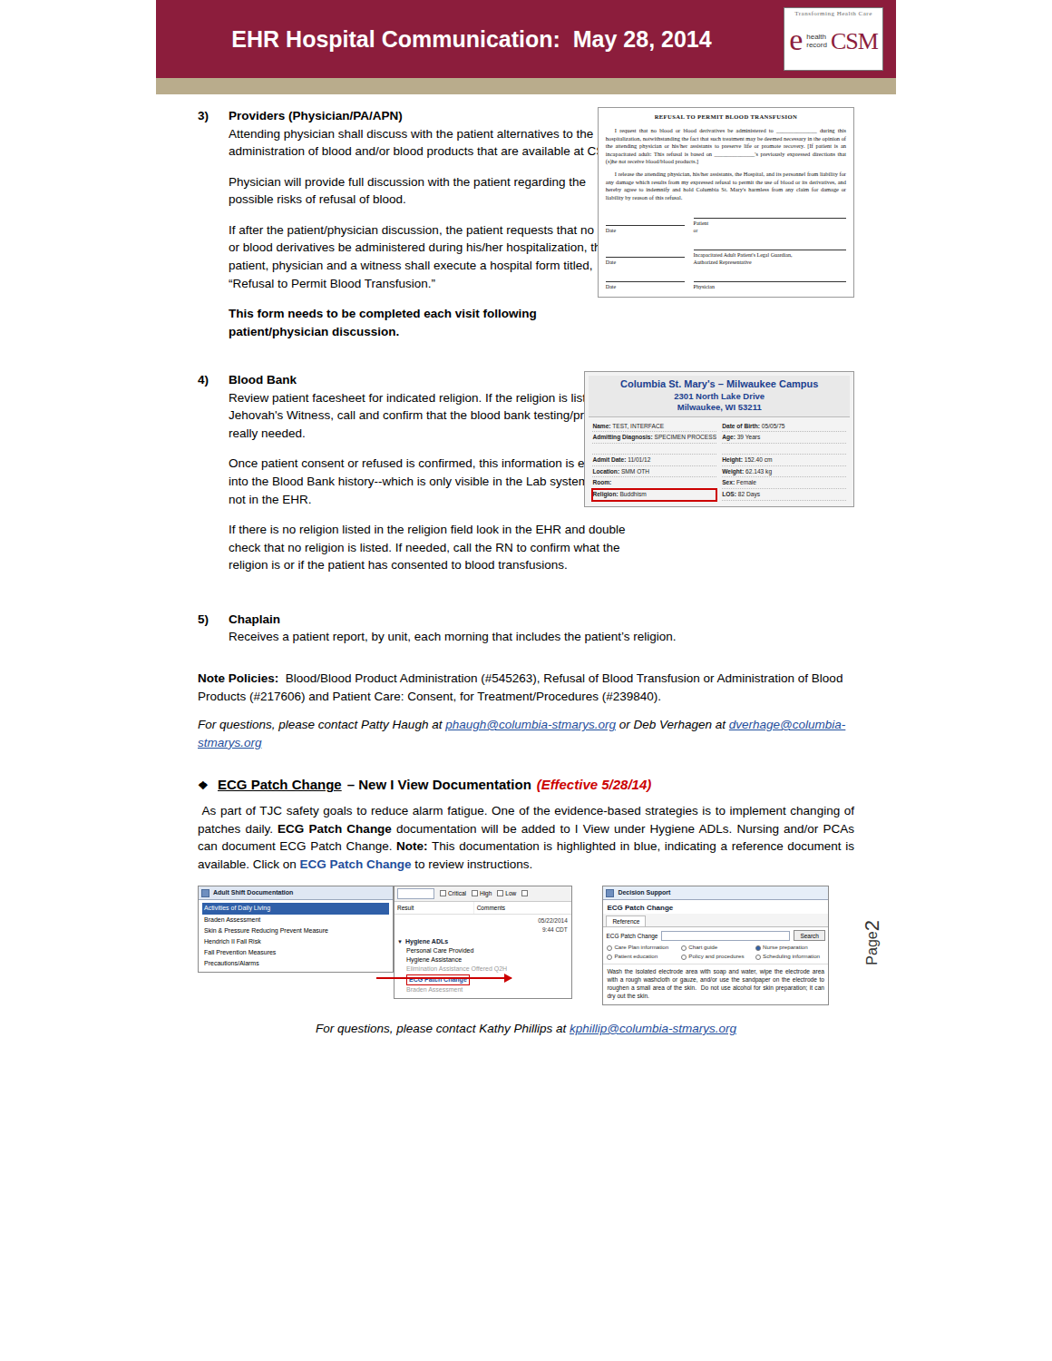EHR Hospital Communication: May 28, 2014
Transforming Health Care
e
health
record
CSM
REFUSAL TO PERMIT BLOOD TRANSFUSION
I request that no blood or blood derivatives be administered to ______________ during this hospitalization, notwithstanding the fact that such treatment may be deemed necessary in the opinion of the attending physician or his/her assistants to preserve life or promote recovery. [If patient is an incapacitated adult: This refusal is based on ______________'s previously expressed directions that (s)he not receive blood/blood products.]
I release the attending physician, his/her assistants, the Hospital, and its personnel from liability for any damage which results from my expressed refusal to permit the use of blood or its derivatives, and hereby agree to indemnify and hold Columbia St. Mary's harmless from any claim for damage or liability by reason of this refusal.
Date
Patient
or
Date
Incapacitated Adult Patient's Legal Guardian,
Authorized Representative
Date
Physician
3) Providers (Physician/PA/APN)
Attending physician shall discuss with the patient alternatives to the administration of blood and/or blood products that are available at CSM.
Physician will provide full discussion with the patient regarding the possible risks of refusal of blood.
If after the patient/physician discussion, the patient requests that no blood or blood derivatives be administered during his/her hospitalization, the patient, physician and a witness shall execute a hospital form titled, “Refusal to Permit Blood Transfusion.”
This form needs to be completed each visit following patient/physician discussion.
Columbia St. Mary's – Milwaukee Campus
2301 North Lake Drive
Milwaukee, WI 53211
Name: TEST, INTERFACE
Date of Birth: 05/05/75
Admitting Diagnosis: SPECIMEN PROCESSING
Age: 39 Years
Admit Date: 11/01/12
Height: 152.40 cm
Location: SMM OTH
Weight: 62.143 kg
Room:
Sex: Female
Religion: Buddhism
LOS: 82 Days
4) Blood Bank
Review patient facesheet for indicated religion. If the religion is listed as Jehovah's Witness, call and confirm that the blood bank testing/product is really needed.
Once patient consent or refused is confirmed, this information is entered into the Blood Bank history--which is only visible in the Lab system and not in the EHR.
If there is no religion listed in the religion field look in the EHR and double check that no religion is listed. If needed, call the RN to confirm what the religion is or if the patient has consented to blood transfusions.
5) Chaplain
Receives a patient report, by unit, each morning that includes the patient’s religion.
Note Policies: Blood/Blood Product Administration (#545263), Refusal of Blood Transfusion or Administration of Blood Products (#217606) and Patient Care: Consent, for Treatment/Procedures (#239840).
For questions, please contact Patty Haugh at phaugh@columbia-stmarys.org or Deb Verhagen at dverhage@columbia-stmarys.org
❖ ECG Patch Change – New I View Documentation (Effective 5/28/14)
As part of TJC safety goals to reduce alarm fatigue. One of the evidence-based strategies is to implement changing of patches daily. ECG Patch Change documentation will be added to I View under Hygiene ADLs. Nursing and/or PCAs can document ECG Patch Change. Note: This documentation is highlighted in blue, indicating a reference document is available. Click on ECG Patch Change to review instructions.
Adult Shift Documentation
Activities of Daily Living
Braden Assessment
Skin & Pressure Reducing Prevent Measure
Hendrich II Fall Risk
Fall Prevention Measures
Precautions/Alarms
Find Item Critical High Low
Result
Comments
05/22/2014
9:44 CDT
▼Hygiene ADLs
Personal Care Provided
Hygiene Assistance
Elimination Assistance Offered Q2H
ECG Patch Change
Braden Assessment
Decision Support
ECG Patch Change
Reference
ECG Patch Change Search
Care Plan information Chart guide Nurse preparation Patient education Policy and procedures Scheduling information
Wash the isolated electrode area with soap and water, wipe the electrode area with a rough washcloth or gauze, and/or use the sandpaper on the electrode to roughen a small area of the skin. Do not use alcohol for skin preparation; it can dry out the skin.
For questions, please contact Kathy Phillips at kphillip@columbia-stmarys.org
Page2